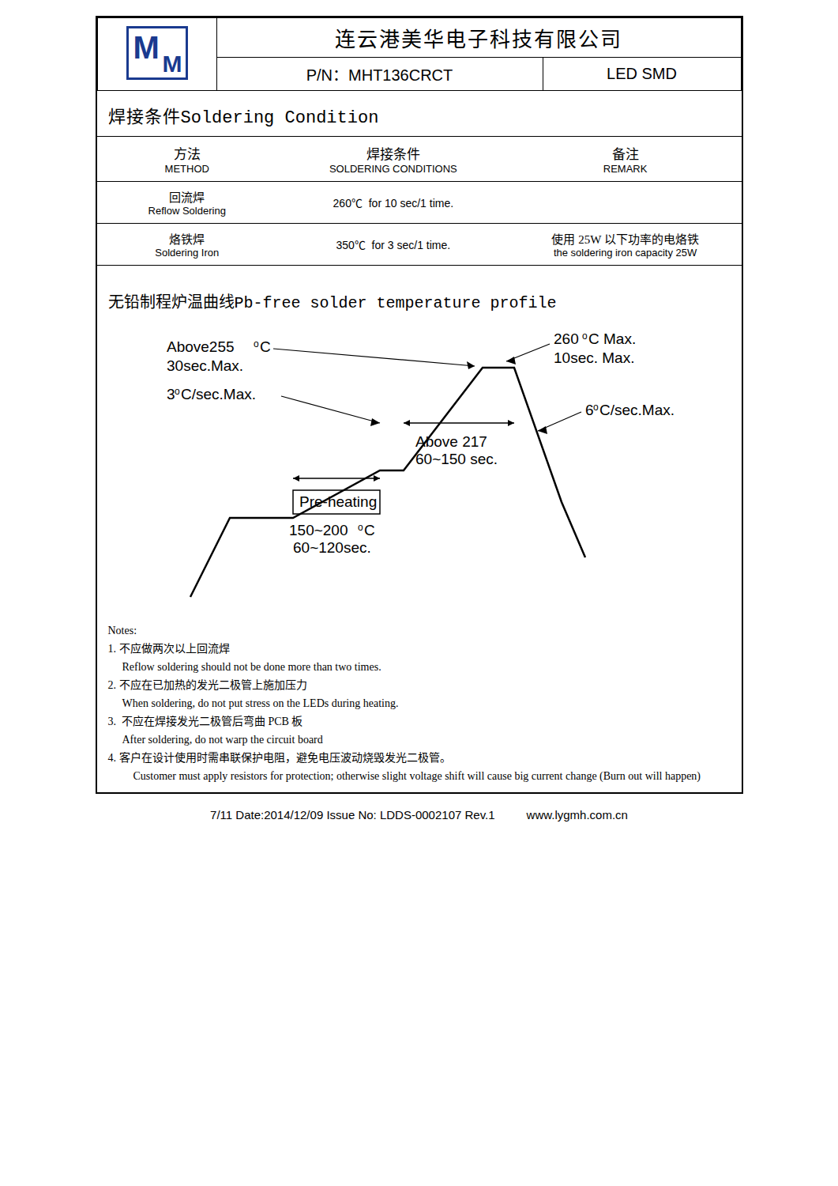| M M | 连云港美华电子科技有限公司 |
| P/N：MHT136CRCT | LED SMD |
焊接条件Soldering Condition
| 方法 METHOD | 焊接条件 SOLDERING CONDITIONS | 备注 REMARK |
| --- | --- | --- |
| 回流焊 Reflow Soldering | 260℃ for 10 sec/1 time. | |
| 烙铁焊 Soldering Iron | 350℃ for 3 sec/1 time. | 使用 25W 以下功率的电烙铁 the soldering iron capacity 25W |
无铅制程炉温曲线Pb-free solder temperature profile
Pre-heating 150~200 o C 60~120sec. Above 217 60~150 sec. Above255 o C 30sec.Max. 3 o C/sec.Max. 260 o C Max. 10sec. Max. 6 o C/sec.Max.
Notes:
1. 不应做两次以上回流焊
Reflow soldering should not be done more than two times.
2. 不应在已加热的发光二极管上施加压力
When soldering, do not put stress on the LEDs during heating.
3. 不应在焊接发光二极管后弯曲 PCB 板
After soldering, do not warp the circuit board
4. 客户在设计使用时需串联保护电阻，避免电压波动烧毁发光二极管。
Customer must apply resistors for protection; otherwise slight voltage shift will cause big current change (Burn out will happen)
7/11 Date:2014/12/09 Issue No: LDDS-0002107 Rev.1www.lygmh.com.cn